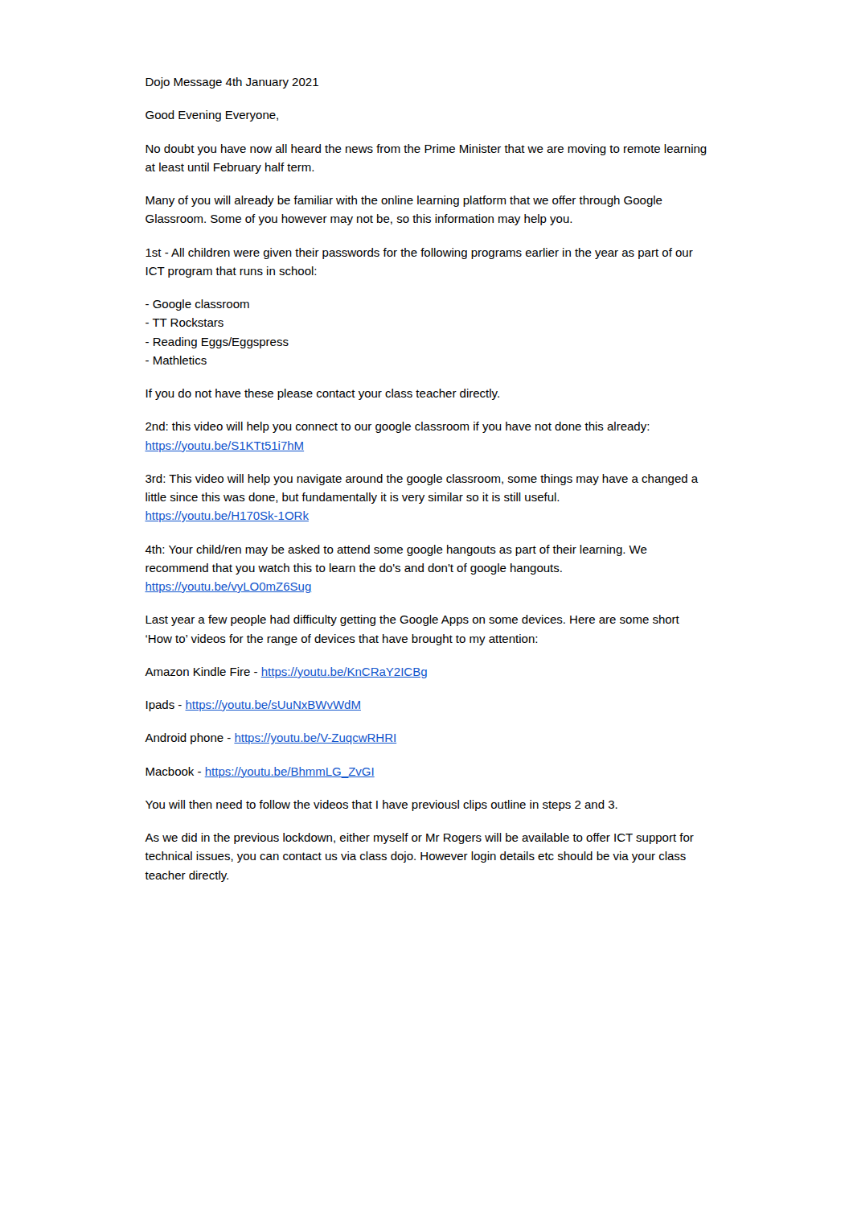Dojo Message 4th January 2021
Good Evening Everyone,
No doubt you have now all heard the news from the Prime Minister that we are moving to remote learning at least until February half term.
Many of you will already be familiar with the online learning platform that we offer through Google Glassroom. Some of you however may not be, so this information may help you.
1st - All children were given their passwords for the following programs earlier in the year as part of our ICT program that runs in school:
- Google classroom
- TT Rockstars
- Reading Eggs/Eggspress
- Mathletics
If you do not have these please contact your class teacher directly.
2nd: this video will help you connect to our google classroom if you have not done this already:
https://youtu.be/S1KTt51i7hM
3rd: This video will help you navigate around the google classroom, some things may have a changed a little since this was done, but fundamentally it is very similar so it is still useful.
https://youtu.be/H170Sk-1ORk
4th: Your child/ren may be asked to attend some google hangouts as part of their learning. We recommend that you watch this to learn the do's and don't of google hangouts.
https://youtu.be/vyLO0mZ6Sug
Last year a few people had difficulty getting the Google Apps on some devices. Here are some short ‘How to’ videos for the range of devices that have brought to my attention:
Amazon Kindle Fire - https://youtu.be/KnCRaY2ICBg
Ipads - https://youtu.be/sUuNxBWvWdM
Android phone - https://youtu.be/V-ZuqcwRHRI
Macbook - https://youtu.be/BhmmLG_ZvGI
You will then need to follow the videos that I have previousl clips outline in steps 2 and 3.
As we did in the previous lockdown, either myself or Mr Rogers will be available to offer ICT support for technical issues, you can contact us via class dojo. However login details etc should be via your class teacher directly.